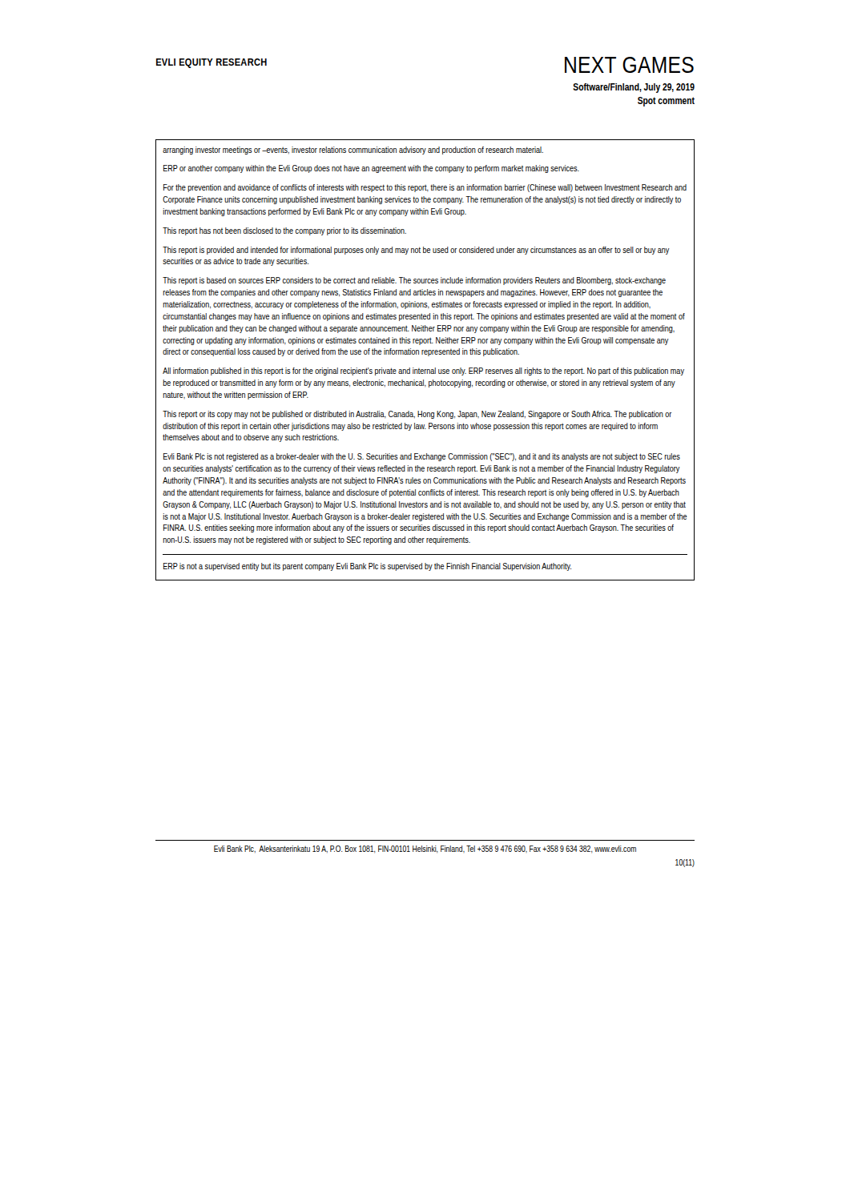EVLI EQUITY RESEARCH
NEXT GAMES
Software/Finland, July 29, 2019
Spot comment
arranging investor meetings or –events, investor relations communication advisory and production of research material.
ERP or another company within the Evli Group does not have an agreement with the company to perform market making services.
For the prevention and avoidance of conflicts of interests with respect to this report, there is an information barrier (Chinese wall) between Investment Research and Corporate Finance units concerning unpublished investment banking services to the company. The remuneration of the analyst(s) is not tied directly or indirectly to investment banking transactions performed by Evli Bank Plc or any company within Evli Group.
This report has not been disclosed to the company prior to its dissemination.
This report is provided and intended for informational purposes only and may not be used or considered under any circumstances as an offer to sell or buy any securities or as advice to trade any securities.
This report is based on sources ERP considers to be correct and reliable. The sources include information providers Reuters and Bloomberg, stock-exchange releases from the companies and other company news, Statistics Finland and articles in newspapers and magazines. However, ERP does not guarantee the materialization, correctness, accuracy or completeness of the information, opinions, estimates or forecasts expressed or implied in the report. In addition, circumstantial changes may have an influence on opinions and estimates presented in this report. The opinions and estimates presented are valid at the moment of their publication and they can be changed without a separate announcement. Neither ERP nor any company within the Evli Group are responsible for amending, correcting or updating any information, opinions or estimates contained in this report. Neither ERP nor any company within the Evli Group will compensate any direct or consequential loss caused by or derived from the use of the information represented in this publication.
All information published in this report is for the original recipient's private and internal use only. ERP reserves all rights to the report. No part of this publication may be reproduced or transmitted in any form or by any means, electronic, mechanical, photocopying, recording or otherwise, or stored in any retrieval system of any nature, without the written permission of ERP.
This report or its copy may not be published or distributed in Australia, Canada, Hong Kong, Japan, New Zealand, Singapore or South Africa. The publication or distribution of this report in certain other jurisdictions may also be restricted by law. Persons into whose possession this report comes are required to inform themselves about and to observe any such restrictions.
Evli Bank Plc is not registered as a broker-dealer with the U. S. Securities and Exchange Commission ("SEC"), and it and its analysts are not subject to SEC rules on securities analysts' certification as to the currency of their views reflected in the research report. Evli Bank is not a member of the Financial Industry Regulatory Authority ("FINRA"). It and its securities analysts are not subject to FINRA's rules on Communications with the Public and Research Analysts and Research Reports and the attendant requirements for fairness, balance and disclosure of potential conflicts of interest. This research report is only being offered in U.S. by Auerbach Grayson & Company, LLC (Auerbach Grayson) to Major U.S. Institutional Investors and is not available to, and should not be used by, any U.S. person or entity that is not a Major U.S. Institutional Investor. Auerbach Grayson is a broker-dealer registered with the U.S. Securities and Exchange Commission and is a member of the FINRA. U.S. entities seeking more information about any of the issuers or securities discussed in this report should contact Auerbach Grayson. The securities of non-U.S. issuers may not be registered with or subject to SEC reporting and other requirements.
ERP is not a supervised entity but its parent company Evli Bank Plc is supervised by the Finnish Financial Supervision Authority.
Evli Bank Plc, Aleksanterinkatu 19 A, P.O. Box 1081, FIN-00101 Helsinki, Finland, Tel +358 9 476 690, Fax +358 9 634 382, www.evli.com
10(11)